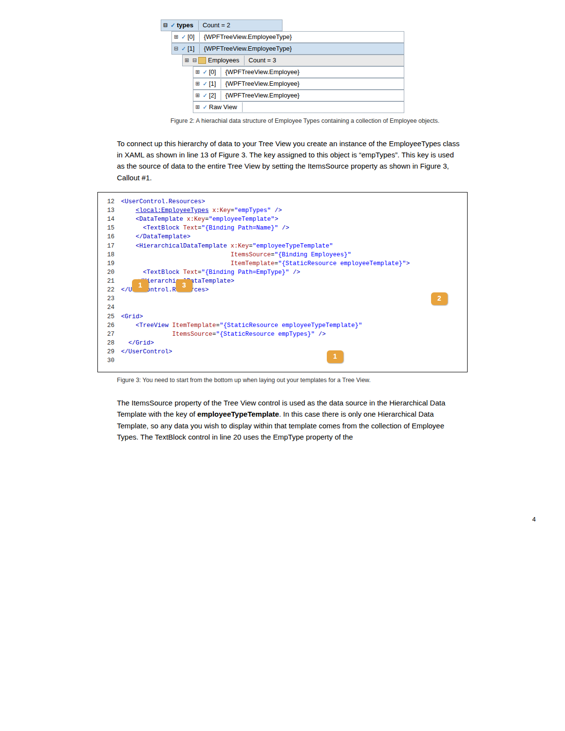⊟ ✓ types Count = 2
⊞ ✓ [0] {WPFTreeView.EmployeeType}
⊟ ✓ [1] {WPFTreeView.EmployeeType}
⊞ ⊟ Employees Count = 3
⊞ ✓ [0] {WPFTreeView.Employee}
⊞ ✓ [1] {WPFTreeView.Employee}
⊞ ✓ [2] {WPFTreeView.Employee}
⊞ ✓ Raw View
Figure 2: A hierachial data structure of Employee Types containing a collection of Employee objects.
To connect up this hierarchy of data to your Tree View you create an instance of the EmployeeTypes class in XAML as shown in line 13 of Figure 3. The key assigned to this object is “empTypes”. This key is used as the source of data to the entire Tree View by setting the ItemsSource property as shown in Figure 3, Callout #1.
12 <UserControl.Resources>
13     <local:EmployeeTypes x:Key="empTypes" />
14     <DataTemplate x:Key="employeeTemplate">
15       <TextBlock Text="{Binding Path=Name}" />
16     </DataTemplate>
17     <HierarchicalDataTemplate x:Key="employeeTypeTemplate"
18                               ItemsSource="{Binding Employees}"
19                               ItemTemplate="{StaticResource employeeTemplate}">
20       <TextBlock Text="{Binding Path=EmpType}" />
21     </HierarchicalDataTemplate>
22 </UserControl.Resources>
23
24
25 <Grid>
26     <TreeView ItemTemplate="{StaticResource employeeTypeTemplate}"
27               ItemsSource="{StaticResource empTypes}" />
28   </Grid>
29 </UserControl>
30
1
3
2
1
Figure 3: You need to start from the bottom up when laying out your templates for a Tree View.
The ItemsSource property of the Tree View control is used as the data source in the Hierarchical Data Template with the key of employeeTypeTemplate. In this case there is only one Hierarchical Data Template, so any data you wish to display within that template comes from the collection of Employee Types. The TextBlock control in line 20 uses the EmpType property of the
4